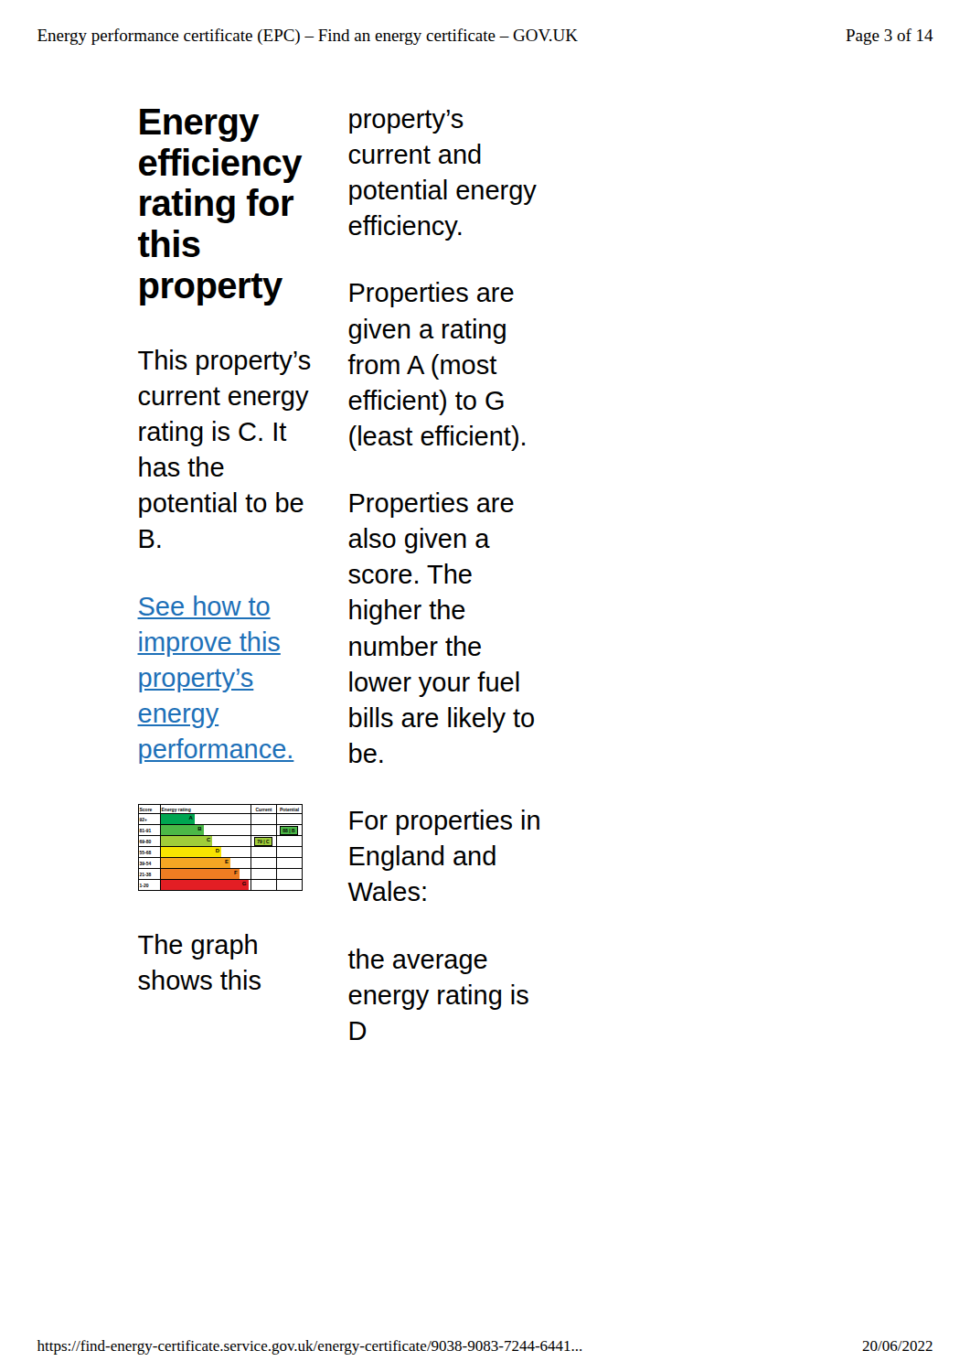Energy performance certificate (EPC) – Find an energy certificate – GOV.UK
Page 3 of 14
Energy efficiency rating for this property
This property’s current energy rating is C. It has the potential to be B.
See how to improve this property’s energy performance.
| Score | Energy rating | Current | Potential |
| --- | --- | --- | --- |
| 92+ | A | | |
| 81-91 | B | | 88 / B |
| 69-80 | C | 79 / C | |
| 55-68 | D | | |
| 39-54 | E | | |
| 21-38 | F | | |
| 1-20 | G | | |
The graph shows this
property’s current and potential energy efficiency.
Properties are given a rating from A (most efficient) to G (least efficient).
Properties are also given a score. The higher the number the lower your fuel bills are likely to be.
For properties in England and Wales:
the average energy rating is D
https://find-energy-certificate.service.gov.uk/energy-certificate/9038-9083-7244-6441...
20/06/2022